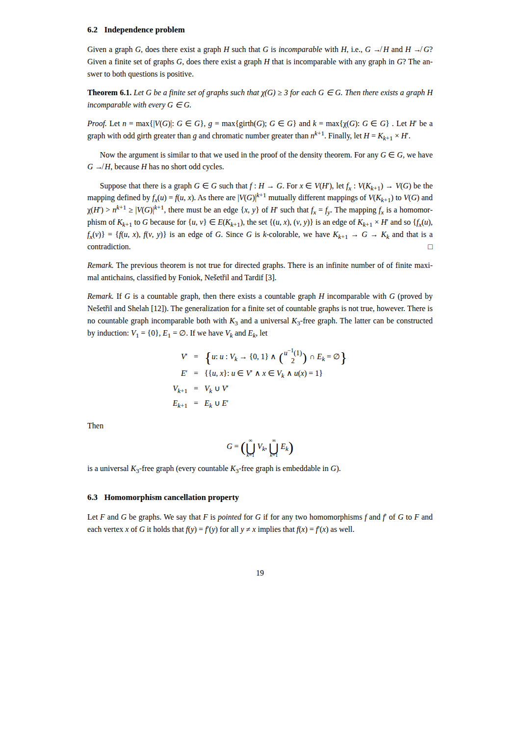6.2 Independence problem
Given a graph G, does there exist a graph H such that G is incomparable with H, i.e., G ↛ H and H ↛ G? Given a finite set of graphs G, does there exist a graph H that is incomparable with any graph in G? The answer to both questions is positive.
Theorem 6.1. Let G be a finite set of graphs such that χ(G) ≥ 3 for each G ∈ G. Then there exists a graph H incomparable with every G ∈ G.
Proof. Let n = max{|V(G)|: G ∈ G}, g = max{girth(G); G ∈ G} and k = max{χ(G): G ∈ G} . Let H′ be a graph with odd girth greater than g and chromatic number greater than nk+1. Finally, let H = Kk+1 × H′.
Now the argument is similar to that we used in the proof of the density theorem. For any G ∈ G, we have G ↛ H, because H has no short odd cycles.
Suppose that there is a graph G ∈ G such that f : H → G. For x ∈ V(H′), let fx : V(Kk+1) → V(G) be the mapping defined by fx(u) = f(u, x). As there are |V(G)|k+1 mutually different mappings of V(Kk+1) to V(G) and χ(H′) > nk+1 ≥ |V(G)|k+1, there must be an edge {x, y} of H′ such that fx = fy. The mapping fx is a homomorphism of Kk+1 to G because for {u, v} ∈ E(Kk+1), the set {(u, x), (v, y)} is an edge of Kk+1 × H′ and so {fx(u), fx(v)} = {f(u, x), f(v, y)} is an edge of G. Since G is k-colorable, we have Kk+1 → G → Kk and that is a contradiction. □
Remark. The previous theorem is not true for directed graphs. There is an infinite number of of finite maximal antichains, classified by Foniok, Nešetřil and Tardif [3].
Remark. If G is a countable graph, then there exists a countable graph H incomparable with G (proved by Nešetřil and Shelah [12]). The generalization for a finite set of countable graphs is not true, however. There is no countable graph incomparable both with K3 and a universal K3-free graph. The latter can be constructed by induction: V1 = {0}, E1 = ∅. If we have Vk and Ek, let
| V ′ | = | { u : u : V k → {0, 1} ∧ ( u −1 (1) 2 ) ∩ E k = ∅ } |
| E ′ | = | {{ u , x }: u ∈ V ′ ∧ x ∈ V k ∧ u ( x ) = 1} |
| V k +1 | = | V k ∪ V ′ |
| E k +1 | = | E k ∪ E ′ |
Then
G = (⋃∞k=1 Vk, ⋃∞k=1 Ek)
is a universal K3-free graph (every countable K3-free graph is embeddable in G).
6.3 Homomorphism cancellation property
Let F and G be graphs. We say that F is pointed for G if for any two homomorphisms f and f′ of G to F and each vertex x of G it holds that f(y) = f′(y) for all y ≠ x implies that f(x) = f′(x) as well.
19